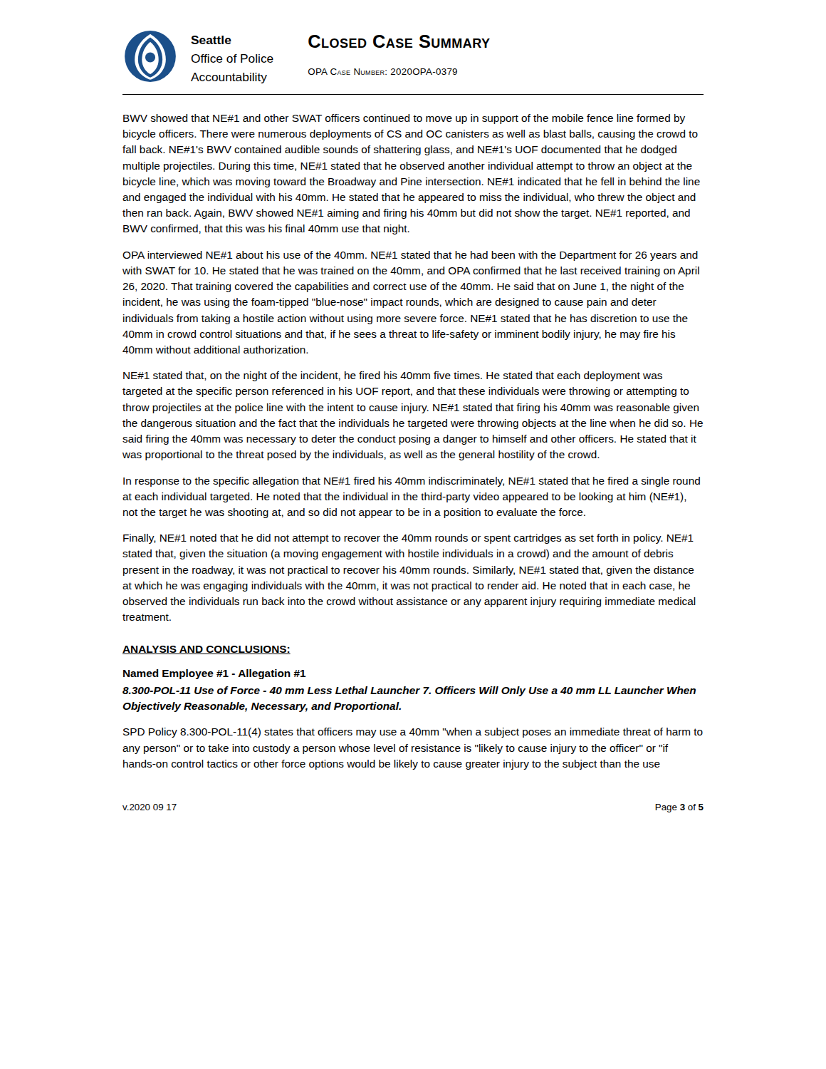Seattle
Office of Police
Accountability
Closed Case Summary
OPA Case Number: 2020OPA-0379
BWV showed that NE#1 and other SWAT officers continued to move up in support of the mobile fence line formed by bicycle officers. There were numerous deployments of CS and OC canisters as well as blast balls, causing the crowd to fall back. NE#1's BWV contained audible sounds of shattering glass, and NE#1's UOF documented that he dodged multiple projectiles. During this time, NE#1 stated that he observed another individual attempt to throw an object at the bicycle line, which was moving toward the Broadway and Pine intersection. NE#1 indicated that he fell in behind the line and engaged the individual with his 40mm. He stated that he appeared to miss the individual, who threw the object and then ran back. Again, BWV showed NE#1 aiming and firing his 40mm but did not show the target. NE#1 reported, and BWV confirmed, that this was his final 40mm use that night.
OPA interviewed NE#1 about his use of the 40mm. NE#1 stated that he had been with the Department for 26 years and with SWAT for 10. He stated that he was trained on the 40mm, and OPA confirmed that he last received training on April 26, 2020. That training covered the capabilities and correct use of the 40mm. He said that on June 1, the night of the incident, he was using the foam-tipped "blue-nose" impact rounds, which are designed to cause pain and deter individuals from taking a hostile action without using more severe force. NE#1 stated that he has discretion to use the 40mm in crowd control situations and that, if he sees a threat to life-safety or imminent bodily injury, he may fire his 40mm without additional authorization.
NE#1 stated that, on the night of the incident, he fired his 40mm five times. He stated that each deployment was targeted at the specific person referenced in his UOF report, and that these individuals were throwing or attempting to throw projectiles at the police line with the intent to cause injury. NE#1 stated that firing his 40mm was reasonable given the dangerous situation and the fact that the individuals he targeted were throwing objects at the line when he did so. He said firing the 40mm was necessary to deter the conduct posing a danger to himself and other officers. He stated that it was proportional to the threat posed by the individuals, as well as the general hostility of the crowd.
In response to the specific allegation that NE#1 fired his 40mm indiscriminately, NE#1 stated that he fired a single round at each individual targeted. He noted that the individual in the third-party video appeared to be looking at him (NE#1), not the target he was shooting at, and so did not appear to be in a position to evaluate the force.
Finally, NE#1 noted that he did not attempt to recover the 40mm rounds or spent cartridges as set forth in policy. NE#1 stated that, given the situation (a moving engagement with hostile individuals in a crowd) and the amount of debris present in the roadway, it was not practical to recover his 40mm rounds. Similarly, NE#1 stated that, given the distance at which he was engaging individuals with the 40mm, it was not practical to render aid. He noted that in each case, he observed the individuals run back into the crowd without assistance or any apparent injury requiring immediate medical treatment.
ANALYSIS AND CONCLUSIONS:
Named Employee #1 - Allegation #1
8.300-POL-11 Use of Force - 40 mm Less Lethal Launcher 7. Officers Will Only Use a 40 mm LL Launcher When Objectively Reasonable, Necessary, and Proportional.
SPD Policy 8.300-POL-11(4) states that officers may use a 40mm "when a subject poses an immediate threat of harm to any person" or to take into custody a person whose level of resistance is "likely to cause injury to the officer" or "if hands-on control tactics or other force options would be likely to cause greater injury to the subject than the use
v.2020 09 17
Page 3 of 5